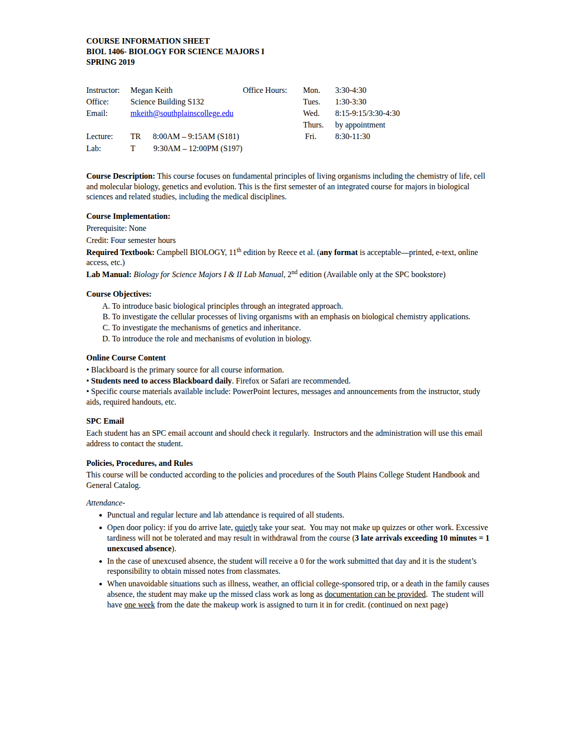COURSE INFORMATION SHEET
BIOL 1406- BIOLOGY FOR SCIENCE MAJORS I
SPRING 2019
| Instructor: | Megan Keith | Office Hours: | Mon. | 3:30-4:30 |
| Office: | Science Building S132 | | Tues. | 1:30-3:30 |
| Email: | mkeith@southplainscollege.edu | | Wed. | 8:15-9:15/3:30-4:30 |
| | | | Thurs. | by appointment |
| Lecture: | TR 8:00AM – 9:15AM (S181) | | Fri. | 8:30-11:30 |
| Lab: | T 9:30AM – 12:00PM (S197) | | | |
Course Description: This course focuses on fundamental principles of living organisms including the chemistry of life, cell and molecular biology, genetics and evolution. This is the first semester of an integrated course for majors in biological sciences and related studies, including the medical disciplines.
Course Implementation:
Prerequisite: None
Credit: Four semester hours
Required Textbook: Campbell BIOLOGY, 11th edition by Reece et al. (any format is acceptable—printed, e-text, online access, etc.)
Lab Manual: Biology for Science Majors I & II Lab Manual, 2nd edition (Available only at the SPC bookstore)
Course Objectives:
To introduce basic biological principles through an integrated approach.
To investigate the cellular processes of living organisms with an emphasis on biological chemistry applications.
To investigate the mechanisms of genetics and inheritance.
To introduce the role and mechanisms of evolution in biology.
Online Course Content
Blackboard is the primary source for all course information.
Students need to access Blackboard daily. Firefox or Safari are recommended.
Specific course materials available include: PowerPoint lectures, messages and announcements from the instructor, study aids, required handouts, etc.
SPC Email
Each student has an SPC email account and should check it regularly. Instructors and the administration will use this email address to contact the student.
Policies, Procedures, and Rules
This course will be conducted according to the policies and procedures of the South Plains College Student Handbook and General Catalog.
Attendance-
Punctual and regular lecture and lab attendance is required of all students.
Open door policy: if you do arrive late, quietly take your seat. You may not make up quizzes or other work. Excessive tardiness will not be tolerated and may result in withdrawal from the course (3 late arrivals exceeding 10 minutes = 1 unexcused absence).
In the case of unexcused absence, the student will receive a 0 for the work submitted that day and it is the student’s responsibility to obtain missed notes from classmates.
When unavoidable situations such as illness, weather, an official college-sponsored trip, or a death in the family causes absence, the student may make up the missed class work as long as documentation can be provided. The student will have one week from the date the makeup work is assigned to turn it in for credit. (continued on next page)